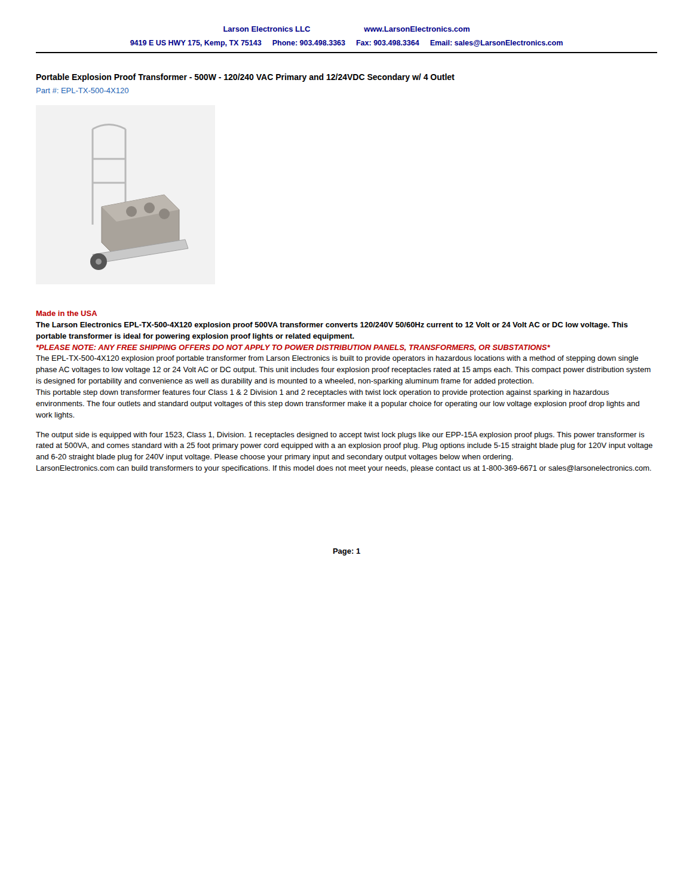Larson Electronics LLC www.LarsonElectronics.com
9419 E US HWY 175, Kemp, TX 75143 Phone: 903.498.3363 Fax: 903.498.3364 Email: sales@LarsonElectronics.com
Portable Explosion Proof Transformer - 500W - 120/240 VAC Primary and 12/24VDC Secondary w/ 4 Outlet
Part #: EPL-TX-500-4X120
Made in the USA
The Larson Electronics EPL-TX-500-4X120 explosion proof 500VA transformer converts 120/240V 50/60Hz current to 12 Volt or 24 Volt AC or DC low voltage. This portable transformer is ideal for powering explosion proof lights or related equipment.
*PLEASE NOTE: ANY FREE SHIPPING OFFERS DO NOT APPLY TO POWER DISTRIBUTION PANELS, TRANSFORMERS, OR SUBSTATIONS*
The EPL-TX-500-4X120 explosion proof portable transformer from Larson Electronics is built to provide operators in hazardous locations with a method of stepping down single phase AC voltages to low voltage 12 or 24 Volt AC or DC output. This unit includes four explosion proof receptacles rated at 15 amps each. This compact power distribution system is designed for portability and convenience as well as durability and is mounted to a wheeled, non-sparking aluminum frame for added protection.
This portable step down transformer features four Class 1 & 2 Division 1 and 2 receptacles with twist lock operation to provide protection against sparking in hazardous environments. The four outlets and standard output voltages of this step down transformer make it a popular choice for operating our low voltage explosion proof drop lights and work lights.
The output side is equipped with four 1523, Class 1, Division. 1 receptacles designed to accept twist lock plugs like our EPP-15A explosion proof plugs. This power transformer is rated at 500VA, and comes standard with a 25 foot primary power cord equipped with a an explosion proof plug. Plug options include 5-15 straight blade plug for 120V input voltage and 6-20 straight blade plug for 240V input voltage. Please choose your primary input and secondary output voltages below when ordering.
LarsonElectronics.com can build transformers to your specifications. If this model does not meet your needs, please contact us at 1-800-369-6671 or sales@larsonelectronics.com.
Page: 1